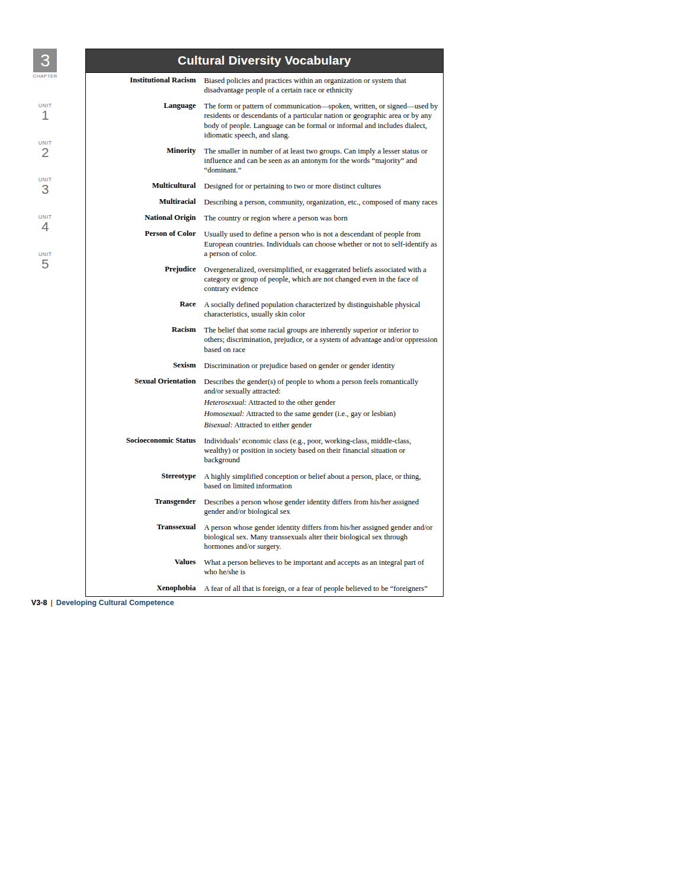3
Chapter
Unit
1
Unit
2
Unit
3
Unit
4
Unit
5
Cultural Diversity Vocabulary
| Institutional Racism | Biased policies and practices within an organization or system that disadvantage people of a certain race or ethnicity |
| Language | The form or pattern of communication—spoken, written, or signed—used by residents or descendants of a particular nation or geographic area or by any body of people. Language can be formal or informal and includes dialect, idiomatic speech, and slang. |
| Minority | The smaller in number of at least two groups. Can imply a lesser status or influence and can be seen as an antonym for the words “majority” and “dominant.” |
| Multicultural | Designed for or pertaining to two or more distinct cultures |
| Multiracial | Describing a person, community, organization, etc., composed of many races |
| National Origin | The country or region where a person was born |
| Person of Color | Usually used to define a person who is not a descendant of people from European countries. Individuals can choose whether or not to self-identify as a person of color. |
| Prejudice | Overgeneralized, oversimplified, or exaggerated beliefs associated with a category or group of people, which are not changed even in the face of contrary evidence |
| Race | A socially defined population characterized by distinguishable physical characteristics, usually skin color |
| Racism | The belief that some racial groups are inherently superior or inferior to others; discrimination, prejudice, or a system of advantage and/or oppression based on race |
| Sexism | Discrimination or prejudice based on gender or gender identity |
| Sexual Orientation | Describes the gender(s) of people to whom a person feels romantically and/or sexually attracted: Heterosexual: Attracted to the other gender Homosexual: Attracted to the same gender (i.e., gay or lesbian) Bisexual: Attracted to either gender |
| Socioeconomic Status | Individuals’ economic class (e.g., poor, working-class, middle-class, wealthy) or position in society based on their financial situation or background |
| Stereotype | A highly simplified conception or belief about a person, place, or thing, based on limited information |
| Transgender | Describes a person whose gender identity differs from his/her assigned gender and/or biological sex |
| Transsexual | A person whose gender identity differs from his/her assigned gender and/or biological sex. Many transsexuals alter their biological sex through hormones and/or surgery. |
| Values | What a person believes to be important and accepts as an integral part of who he/she is |
| Xenophobia | A fear of all that is foreign, or a fear of people believed to be “foreigners” |
V3-8|Developing Cultural Competence